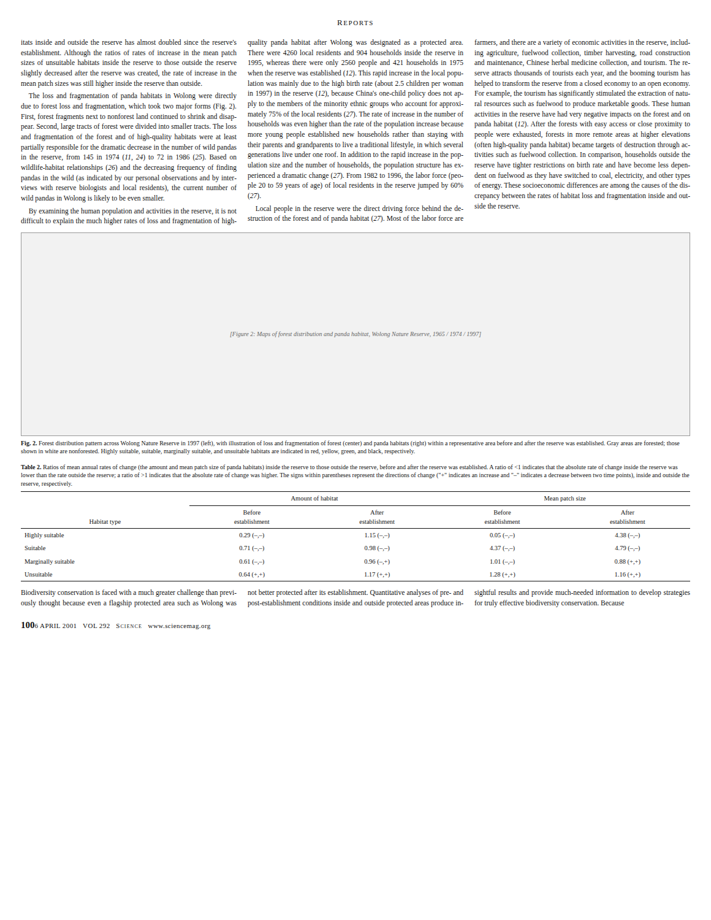REPORTS
itats inside and outside the reserve has almost doubled since the reserve's establishment. Although the ratios of rates of increase in the mean patch sizes of unsuitable habitats inside the reserve to those outside the reserve slightly decreased after the reserve was created, the rate of increase in the mean patch sizes was still higher inside the reserve than outside.
The loss and fragmentation of panda habitats in Wolong were directly due to forest loss and fragmentation, which took two major forms (Fig. 2). First, forest fragments next to nonforest land continued to shrink and disappear. Second, large tracts of forest were divided into smaller tracts. The loss and fragmentation of the forest and of high-quality habitats were at least partially responsible for the dramatic decrease in the number of wild pandas in the reserve, from 145 in 1974 (11, 24) to 72 in 1986 (25). Based on wildlife-habitat relationships (26) and the decreasing frequency of finding pandas in the wild (as indicated by our personal observations and by interviews with reserve biologists and local residents), the current number of wild pandas in Wolong is likely to be even smaller.
By examining the human population and activities in the reserve, it is not difficult to explain the much higher rates of loss and fragmentation of high-quality panda habitat after Wolong was designated as a protected area. There were 4260 local residents and 904 households inside the reserve in 1995, whereas there were only 2560 people and 421 households in 1975 when the reserve was established (12). This rapid increase in the local population was mainly due to the high birth rate (about 2.5 children per woman in 1997) in the reserve (12), because China's one-child policy does not apply to the members of the minority ethnic groups who account for approximately 75% of the local residents (27). The rate of increase in the number of households was even higher than the rate of the population increase because more young people established new households rather than staying with their parents and grandparents to live a traditional lifestyle, in which several generations live under one roof. In addition to the rapid increase in the population size and the number of households, the population structure has experienced a dramatic change (27). From 1982 to 1996, the labor force (people 20 to 59 years of age) of local residents in the reserve jumped by 60% (27).
Local people in the reserve were the direct driving force behind the destruction of the forest and of panda habitat (27). Most of the labor force are farmers, and there are a variety of economic activities in the reserve, including agriculture, fuelwood collection, timber harvesting, road construction and maintenance, Chinese herbal medicine collection, and tourism. The reserve attracts thousands of tourists each year, and the booming tourism has helped to transform the reserve from a closed economy to an open economy. For example, the tourism has significantly stimulated the extraction of natural resources such as fuelwood to produce marketable goods. These human activities in the reserve have had very negative impacts on the forest and on panda habitat (12). After the forests with easy access or close proximity to people were exhausted, forests in more remote areas at higher elevations (often high-quality panda habitat) became targets of destruction through activities such as fuelwood collection. In comparison, households outside the reserve have tighter restrictions on birth rate and have become less dependent on fuelwood as they have switched to coal, electricity, and other types of energy. These socioeconomic differences are among the causes of the discrepancy between the rates of habitat loss and fragmentation inside and outside the reserve.
[Figure 2: Maps of forest distribution and panda habitat, Wolong Nature Reserve, 1965 / 1974 / 1997]
Fig. 2. Forest distribution pattern across Wolong Nature Reserve in 1997 (left), with illustration of loss and fragmentation of forest (center) and panda habitats (right) within a representative area before and after the reserve was established. Gray areas are forested; those shown in white are nonforested. Highly suitable, suitable, marginally suitable, and unsuitable habitats are indicated in red, yellow, green, and black, respectively.
Table 2. Ratios of mean annual rates of change (the amount and mean patch size of panda habitats) inside the reserve to those outside the reserve, before and after the reserve was established. A ratio of <1 indicates that the absolute rate of change inside the reserve was lower than the rate outside the reserve; a ratio of >1 indicates that the absolute rate of change was higher. The signs within parentheses represent the directions of change ("+" indicates an increase and "–" indicates a decrease between two time points), inside and outside the reserve, respectively.
| Habitat type | Amount of habitat | Mean patch size |
| --- | --- | --- |
| Before establishment | After establishment | Before establishment | After establishment |
| Highly suitable | 0.29 (–,–) | 1.15 (–,–) | 0.05 (–,–) | 4.38 (–,–) |
| Suitable | 0.71 (–,–) | 0.98 (–,–) | 4.37 (–,–) | 4.79 (–,–) |
| Marginally suitable | 0.61 (–,–) | 0.96 (–,+) | 1.01 (–,–) | 0.88 (+,+) |
| Unsuitable | 0.64 (+,+) | 1.17 (+,+) | 1.28 (+,+) | 1.16 (+,+) |
Biodiversity conservation is faced with a much greater challenge than previously thought because even a flagship protected area such as Wolong was not better protected after its establishment. Quantitative analyses of pre- and post-establishment conditions inside and outside protected areas produce insightful results and provide much-needed information to develop strategies for truly effective biodiversity conservation. Because
100
6 APRIL 2001 VOL 292 Science www.sciencemag.org